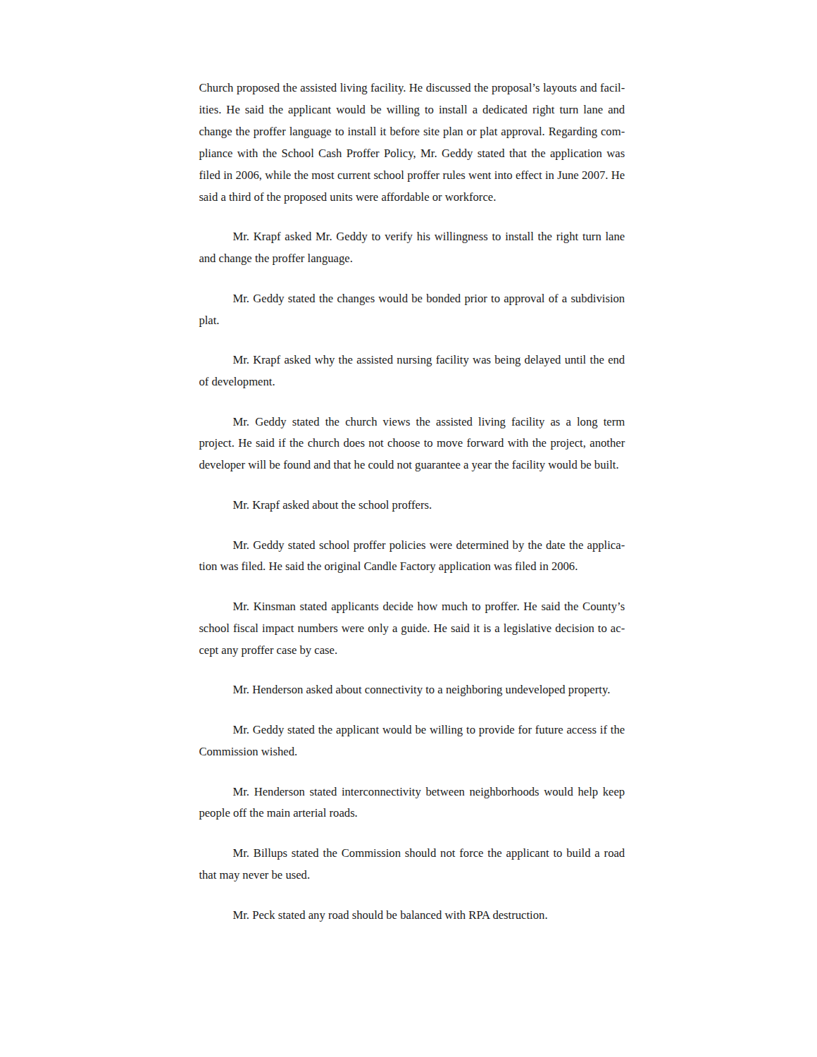Church proposed the assisted living facility. He discussed the proposal’s layouts and facilities. He said the applicant would be willing to install a dedicated right turn lane and change the proffer language to install it before site plan or plat approval. Regarding compliance with the School Cash Proffer Policy, Mr. Geddy stated that the application was filed in 2006, while the most current school proffer rules went into effect in June 2007. He said a third of the proposed units were affordable or workforce.
Mr. Krapf asked Mr. Geddy to verify his willingness to install the right turn lane and change the proffer language.
Mr. Geddy stated the changes would be bonded prior to approval of a subdivision plat.
Mr. Krapf asked why the assisted nursing facility was being delayed until the end of development.
Mr. Geddy stated the church views the assisted living facility as a long term project. He said if the church does not choose to move forward with the project, another developer will be found and that he could not guarantee a year the facility would be built.
Mr. Krapf asked about the school proffers.
Mr. Geddy stated school proffer policies were determined by the date the application was filed. He said the original Candle Factory application was filed in 2006.
Mr. Kinsman stated applicants decide how much to proffer. He said the County’s school fiscal impact numbers were only a guide. He said it is a legislative decision to accept any proffer case by case.
Mr. Henderson asked about connectivity to a neighboring undeveloped property.
Mr. Geddy stated the applicant would be willing to provide for future access if the Commission wished.
Mr. Henderson stated interconnectivity between neighborhoods would help keep people off the main arterial roads.
Mr. Billups stated the Commission should not force the applicant to build a road that may never be used.
Mr. Peck stated any road should be balanced with RPA destruction.